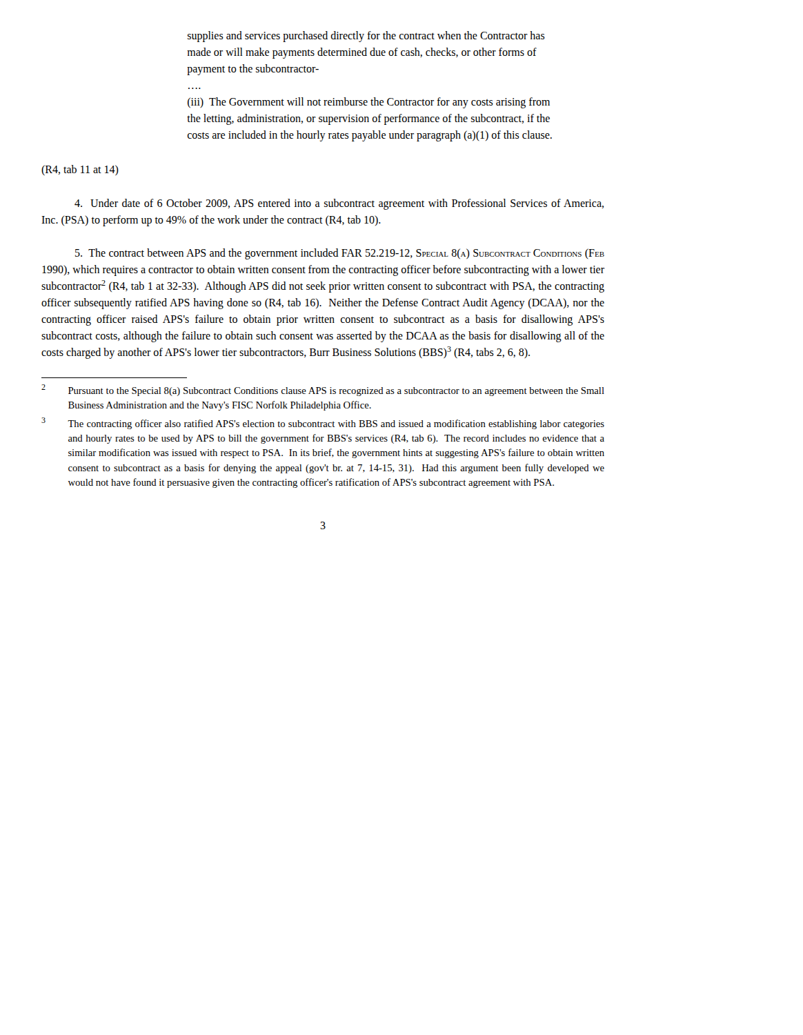supplies and services purchased directly for the contract when the Contractor has made or will make payments determined due of cash, checks, or other forms of payment to the subcontractor-
….
(iii) The Government will not reimburse the Contractor for any costs arising from the letting, administration, or supervision of performance of the subcontract, if the costs are included in the hourly rates payable under paragraph (a)(1) of this clause.
(R4, tab 11 at 14)
4. Under date of 6 October 2009, APS entered into a subcontract agreement with Professional Services of America, Inc. (PSA) to perform up to 49% of the work under the contract (R4, tab 10).
5. The contract between APS and the government included FAR 52.219-12, Special 8(a) Subcontract Conditions (Feb 1990), which requires a contractor to obtain written consent from the contracting officer before subcontracting with a lower tier subcontractor2 (R4, tab 1 at 32-33). Although APS did not seek prior written consent to subcontract with PSA, the contracting officer subsequently ratified APS having done so (R4, tab 16). Neither the Defense Contract Audit Agency (DCAA), nor the contracting officer raised APS's failure to obtain prior written consent to subcontract as a basis for disallowing APS's subcontract costs, although the failure to obtain such consent was asserted by the DCAA as the basis for disallowing all of the costs charged by another of APS's lower tier subcontractors, Burr Business Solutions (BBS)3 (R4, tabs 2, 6, 8).
2
Pursuant to the Special 8(a) Subcontract Conditions clause APS is recognized as a subcontractor to an agreement between the Small Business Administration and the Navy's FISC Norfolk Philadelphia Office.
3
The contracting officer also ratified APS's election to subcontract with BBS and issued a modification establishing labor categories and hourly rates to be used by APS to bill the government for BBS's services (R4, tab 6). The record includes no evidence that a similar modification was issued with respect to PSA. In its brief, the government hints at suggesting APS's failure to obtain written consent to subcontract as a basis for denying the appeal (gov't br. at 7, 14-15, 31). Had this argument been fully developed we would not have found it persuasive given the contracting officer's ratification of APS's subcontract agreement with PSA.
3